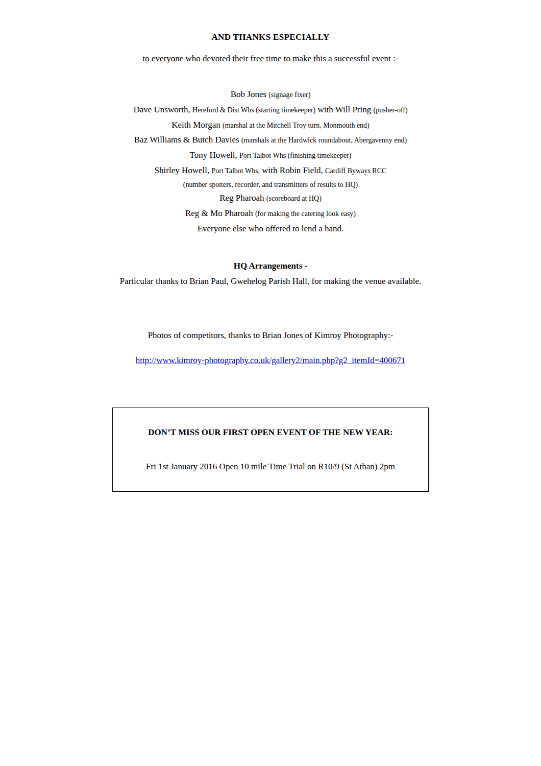AND THANKS ESPECIALLY
to everyone who devoted their free time to make this a successful event :-
Bob Jones (signage fixer)
Dave Unsworth, Hereford & Dist Whs (starting timekeeper) with Will Pring (pusher-off)
Keith Morgan (marshal at the Mitchell Troy turn, Monmouth end)
Baz Williams & Butch Davies (marshals at the Hardwick roundabout, Abergavenny end)
Tony Howell, Port Talbot Whs (finishing timekeeper)
Shirley Howell, Port Talbot Whs, with Robin Field, Cardiff Byways RCC
(number spotters, recorder, and transmitters of results to HQ)
Reg Pharoah (scoreboard at HQ)
Reg & Mo Pharoah (for making the catering look easy)
Everyone else who offered to lend a hand.
HQ Arrangements -
Particular thanks to Brian Paul, Gwehelog Parish Hall, for making the venue available.
Photos of competitors, thanks to Brian Jones of Kimroy Photography:-
http://www.kimroy-photography.co.uk/gallery2/main.php?g2_itemId=400671
DON’T MISS OUR FIRST OPEN EVENT OF THE NEW YEAR:
Fri 1st January 2016 Open 10 mile Time Trial on R10/9 (St Athan) 2pm